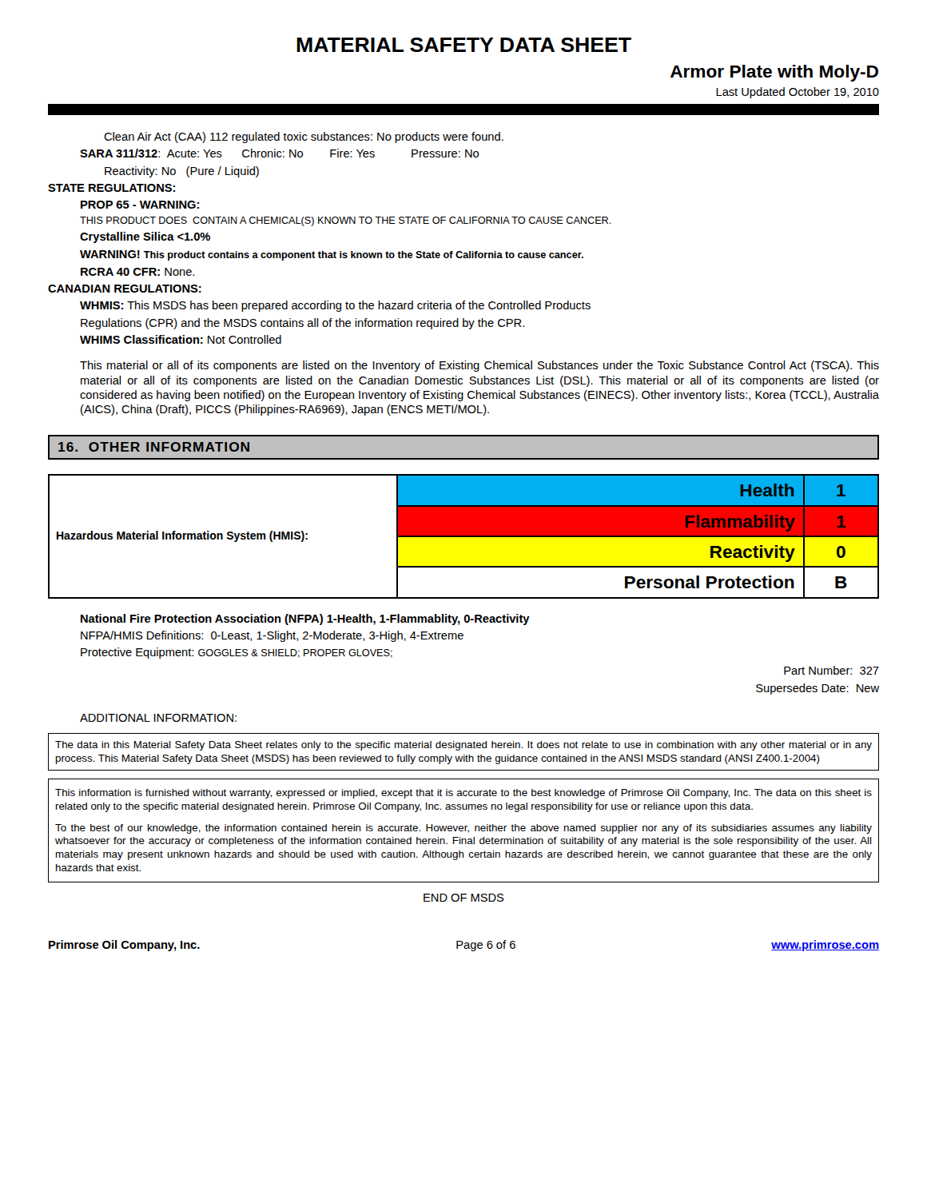MATERIAL SAFETY DATA SHEET
Armor Plate with Moly-D
Last Updated October 19, 2010
Clean Air Act (CAA) 112 regulated toxic substances: No products were found.
SARA 311/312: Acute: Yes Chronic: No Fire: Yes Pressure: No
Reactivity: No (Pure / Liquid)
STATE REGULATIONS:
PROP 65 - WARNING:
THIS PRODUCT DOES CONTAIN A CHEMICAL(S) KNOWN TO THE STATE OF CALIFORNIA TO CAUSE CANCER.
Crystalline Silica <1.0%
WARNING! This product contains a component that is known to the State of California to cause cancer.
RCRA 40 CFR: None.
CANADIAN REGULATIONS:
WHMIS: This MSDS has been prepared according to the hazard criteria of the Controlled Products
Regulations (CPR) and the MSDS contains all of the information required by the CPR.
WHIMS Classification: Not Controlled
This material or all of its components are listed on the Inventory of Existing Chemical Substances under the Toxic Substance Control Act (TSCA). This material or all of its components are listed on the Canadian Domestic Substances List (DSL). This material or all of its components are listed (or considered as having been notified) on the European Inventory of Existing Chemical Substances (EINECS). Other inventory lists:, Korea (TCCL), Australia (AICS), China (Draft), PICCS (Philippines-RA6969), Japan (ENCS METI/MOL).
16. OTHER INFORMATION
| Hazardous Material Information System (HMIS): | Health | 1 |
| Flammability | 1 |
| Reactivity | 0 |
| Personal Protection | B |
National Fire Protection Association (NFPA) 1-Health, 1-Flammablity, 0-Reactivity
NFPA/HMIS Definitions: 0-Least, 1-Slight, 2-Moderate, 3-High, 4-Extreme
Protective Equipment: GOGGLES & SHIELD; PROPER GLOVES;
Part Number: 327
Supersedes Date: New
ADDITIONAL INFORMATION:
The data in this Material Safety Data Sheet relates only to the specific material designated herein. It does not relate to use in combination with any other material or in any process. This Material Safety Data Sheet (MSDS) has been reviewed to fully comply with the guidance contained in the ANSI MSDS standard (ANSI Z400.1-2004)
This information is furnished without warranty, expressed or implied, except that it is accurate to the best knowledge of Primrose Oil Company, Inc. The data on this sheet is related only to the specific material designated herein. Primrose Oil Company, Inc. assumes no legal responsibility for use or reliance upon this data.
To the best of our knowledge, the information contained herein is accurate. However, neither the above named supplier nor any of its subsidiaries assumes any liability whatsoever for the accuracy or completeness of the information contained herein. Final determination of suitability of any material is the sole responsibility of the user. All materials may present unknown hazards and should be used with caution. Although certain hazards are described herein, we cannot guarantee that these are the only hazards that exist.
END OF MSDS
Primrose Oil Company, Inc.
Page 6 of 6
www.primrose.com